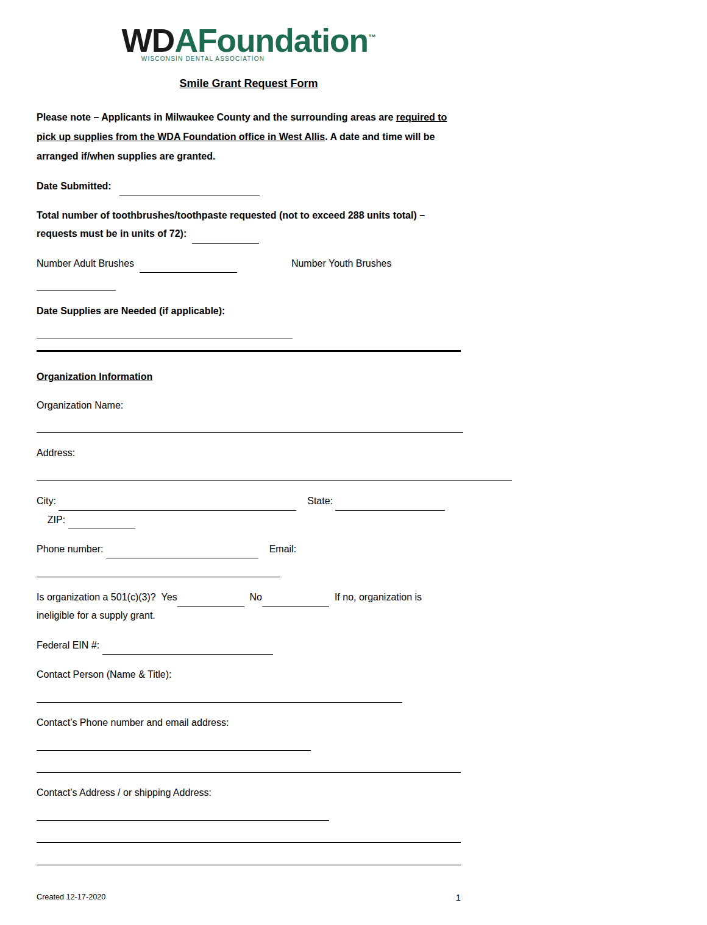WD AFoundation™
WISCONSIN DENTAL ASSOCIATION
Smile Grant Request Form
Please note – Applicants in Milwaukee County and the surrounding areas are required to pick up supplies from the WDA Foundation office in West Allis. A date and time will be arranged if/when supplies are granted.
Date Submitted:
Total number of toothbrushes/toothpaste requested (not to exceed 288 units total) – requests must be in units of 72):
Number Adult Brushes Number Youth Brushes
Date Supplies are Needed (if applicable):
Organization Information
Organization Name:
Address:
City: State: ZIP:
Phone number: Email:
Is organization a 501(c)(3)? Yes No If no, organization is ineligible for a supply grant.
Federal EIN #:
Contact Person (Name & Title):
Contact’s Phone number and email address:
Contact’s Address / or shipping Address:
Created 12-17-2020 1